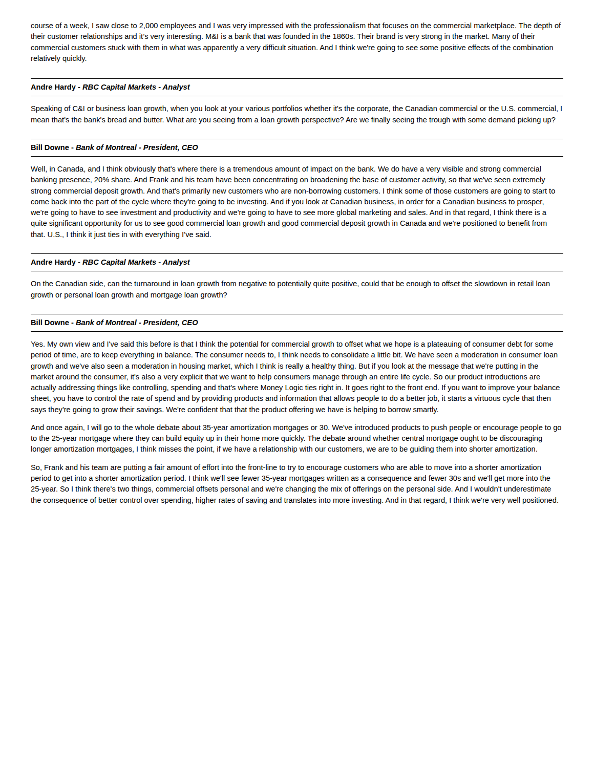course of a week, I saw close to 2,000 employees and I was very impressed with the professionalism that focuses on the commercial marketplace. The depth of their customer relationships and it’s very interesting. M&I is a bank that was founded in the 1860s. Their brand is very strong in the market. Many of their commercial customers stuck with them in what was apparently a very difficult situation. And I think we're going to see some positive effects of the combination relatively quickly.
Andre Hardy - RBC Capital Markets - Analyst
Speaking of C&I or business loan growth, when you look at your various portfolios whether it's the corporate, the Canadian commercial or the U.S. commercial, I mean that's the bank's bread and butter. What are you seeing from a loan growth perspective? Are we finally seeing the trough with some demand picking up?
Bill Downe - Bank of Montreal - President, CEO
Well, in Canada, and I think obviously that's where there is a tremendous amount of impact on the bank. We do have a very visible and strong commercial banking presence, 20% share. And Frank and his team have been concentrating on broadening the base of customer activity, so that we've seen extremely strong commercial deposit growth. And that's primarily new customers who are non-borrowing customers. I think some of those customers are going to start to come back into the part of the cycle where they're going to be investing. And if you look at Canadian business, in order for a Canadian business to prosper, we're going to have to see investment and productivity and we're going to have to see more global marketing and sales. And in that regard, I think there is a quite significant opportunity for us to see good commercial loan growth and good commercial deposit growth in Canada and we're positioned to benefit from that. U.S., I think it just ties in with everything I’ve said.
Andre Hardy - RBC Capital Markets - Analyst
On the Canadian side, can the turnaround in loan growth from negative to potentially quite positive, could that be enough to offset the slowdown in retail loan growth or personal loan growth and mortgage loan growth?
Bill Downe - Bank of Montreal - President, CEO
Yes. My own view and I've said this before is that I think the potential for commercial growth to offset what we hope is a plateauing of consumer debt for some period of time, are to keep everything in balance. The consumer needs to, I think needs to consolidate a little bit. We have seen a moderation in consumer loan growth and we've also seen a moderation in housing market, which I think is really a healthy thing. But if you look at the message that we're putting in the market around the consumer, it's also a very explicit that we want to help consumers manage through an entire life cycle. So our product introductions are actually addressing things like controlling, spending and that's where Money Logic ties right in. It goes right to the front end. If you want to improve your balance sheet, you have to control the rate of spend and by providing products and information that allows people to do a better job, it starts a virtuous cycle that then says they're going to grow their savings. We're confident that that the product offering we have is helping to borrow smartly.
And once again, I will go to the whole debate about 35-year amortization mortgages or 30. We've introduced products to push people or encourage people to go to the 25-year mortgage where they can build equity up in their home more quickly. The debate around whether central mortgage ought to be discouraging longer amortization mortgages, I think misses the point, if we have a relationship with our customers, we are to be guiding them into shorter amortization.
So, Frank and his team are putting a fair amount of effort into the front-line to try to encourage customers who are able to move into a shorter amortization period to get into a shorter amortization period. I think we'll see fewer 35-year mortgages written as a consequence and fewer 30s and we'll get more into the 25-year. So I think there's two things, commercial offsets personal and we're changing the mix of offerings on the personal side. And I wouldn't underestimate the consequence of better control over spending, higher rates of saving and translates into more investing. And in that regard, I think we're very well positioned.